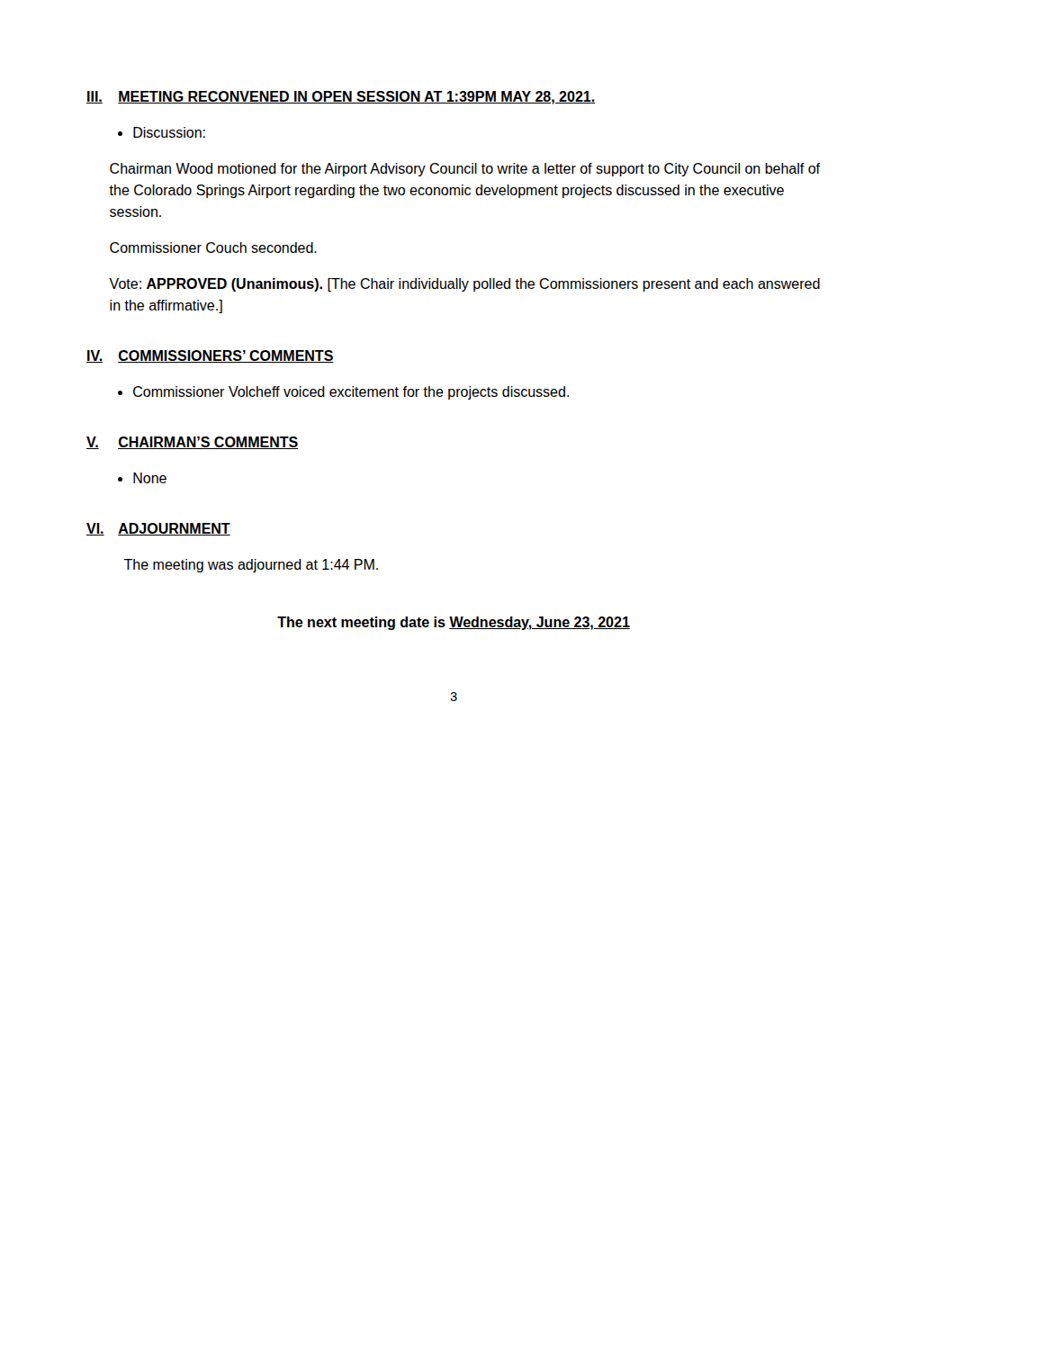III. MEETING RECONVENED IN OPEN SESSION at 1:39PM MAY 28, 2021.
Discussion:
Chairman Wood motioned for the Airport Advisory Council to write a letter of support to City Council on behalf of the Colorado Springs Airport regarding the two economic development projects discussed in the executive session.
Commissioner Couch seconded.
Vote: APPROVED (Unanimous). [The Chair individually polled the Commissioners present and each answered in the affirmative.]
IV. COMMISSIONERS’ COMMENTS
Commissioner Volcheff voiced excitement for the projects discussed.
V. CHAIRMAN’S COMMENTS
None
VI. ADJOURNMENT
The meeting was adjourned at 1:44 PM.
The next meeting date is Wednesday, June 23, 2021
3